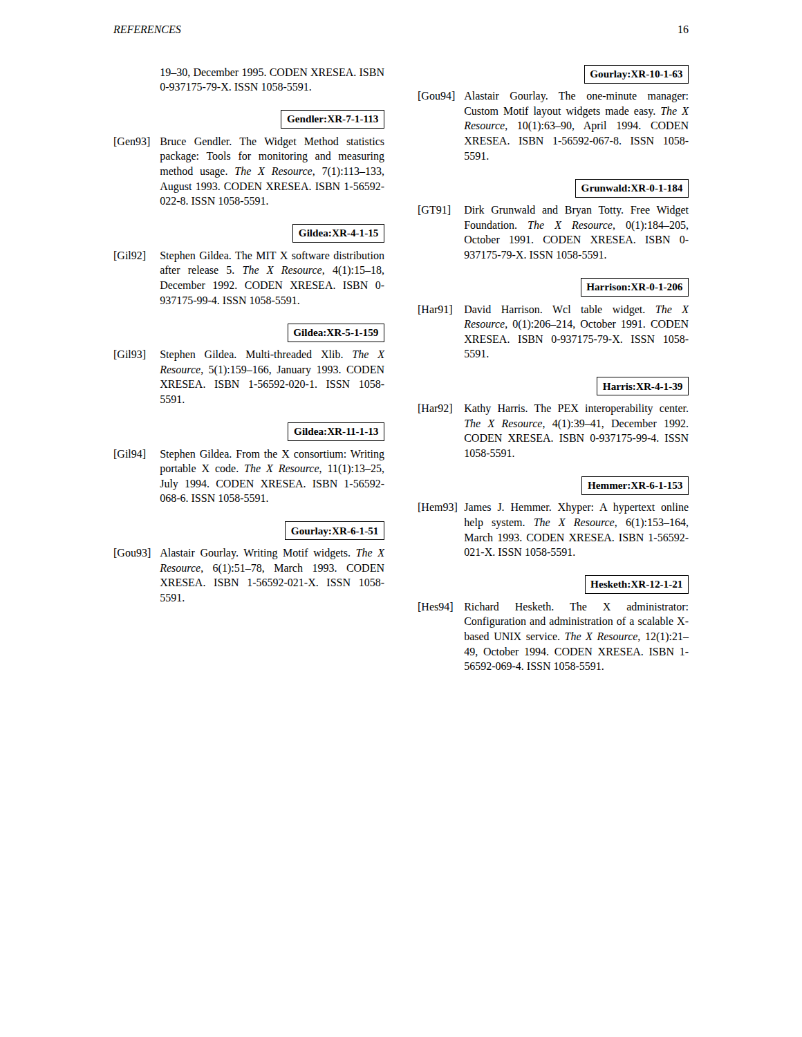REFERENCES 16
19–30, December 1995. CODEN XRESEA. ISBN 0-937175-79-X. ISSN 1058-5591.
Gendler:XR-7-1-113
[Gen93] Bruce Gendler. The Widget Method statistics package: Tools for monitoring and measuring method usage. The X Resource, 7(1):113–133, August 1993. CODEN XRESEA. ISBN 1-56592-022-8. ISSN 1058-5591.
Gildea:XR-4-1-15
[Gil92] Stephen Gildea. The MIT X software distribution after release 5. The X Resource, 4(1):15–18, December 1992. CODEN XRESEA. ISBN 0-937175-99-4. ISSN 1058-5591.
Gildea:XR-5-1-159
[Gil93] Stephen Gildea. Multi-threaded Xlib. The X Resource, 5(1):159–166, January 1993. CODEN XRESEA. ISBN 1-56592-020-1. ISSN 1058-5591.
Gildea:XR-11-1-13
[Gil94] Stephen Gildea. From the X consortium: Writing portable X code. The X Resource, 11(1):13–25, July 1994. CODEN XRESEA. ISBN 1-56592-068-6. ISSN 1058-5591.
Gourlay:XR-6-1-51
[Gou93] Alastair Gourlay. Writing Motif widgets. The X Resource, 6(1):51–78, March 1993. CODEN XRESEA. ISBN 1-56592-021-X. ISSN 1058-5591.
Gourlay:XR-10-1-63
[Gou94] Alastair Gourlay. The one-minute manager: Custom Motif layout widgets made easy. The X Resource, 10(1):63–90, April 1994. CODEN XRESEA. ISBN 1-56592-067-8. ISSN 1058-5591.
Grunwald:XR-0-1-184
[GT91] Dirk Grunwald and Bryan Totty. Free Widget Foundation. The X Resource, 0(1):184–205, October 1991. CODEN XRESEA. ISBN 0-937175-79-X. ISSN 1058-5591.
Harrison:XR-0-1-206
[Har91] David Harrison. Wcl table widget. The X Resource, 0(1):206–214, October 1991. CODEN XRESEA. ISBN 0-937175-79-X. ISSN 1058-5591.
Harris:XR-4-1-39
[Har92] Kathy Harris. The PEX interoperability center. The X Resource, 4(1):39–41, December 1992. CODEN XRESEA. ISBN 0-937175-99-4. ISSN 1058-5591.
Hemmer:XR-6-1-153
[Hem93] James J. Hemmer. Xhyper: A hypertext online help system. The X Resource, 6(1):153–164, March 1993. CODEN XRESEA. ISBN 1-56592-021-X. ISSN 1058-5591.
Hesketh:XR-12-1-21
[Hes94] Richard Hesketh. The X administrator: Configuration and administration of a scalable X-based UNIX service. The X Resource, 12(1):21–49, October 1994. CODEN XRESEA. ISBN 1-56592-069-4. ISSN 1058-5591.